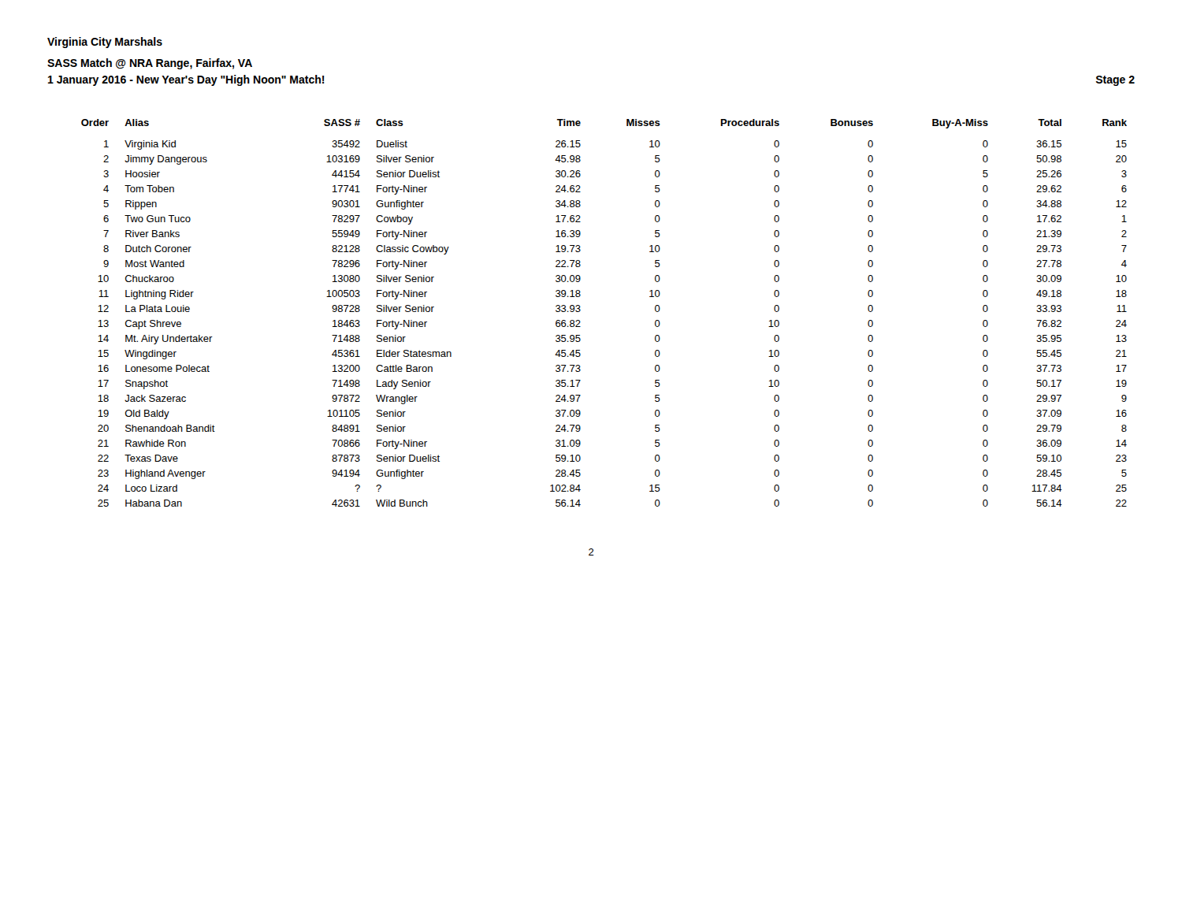Virginia City Marshals
SASS Match @ NRA Range, Fairfax, VA
1 January 2016 - New Year's Day "High Noon" Match! Stage 2
| Order | Alias | SASS # | Class | Time | Misses | Procedurals | Bonuses | Buy-A-Miss | Total | Rank |
| --- | --- | --- | --- | --- | --- | --- | --- | --- | --- | --- |
| 1 | Virginia Kid | 35492 | Duelist | 26.15 | 10 | 0 | 0 | 0 | 36.15 | 15 |
| 2 | Jimmy Dangerous | 103169 | Silver Senior | 45.98 | 5 | 0 | 0 | 0 | 50.98 | 20 |
| 3 | Hoosier | 44154 | Senior Duelist | 30.26 | 0 | 0 | 0 | 5 | 25.26 | 3 |
| 4 | Tom Toben | 17741 | Forty-Niner | 24.62 | 5 | 0 | 0 | 0 | 29.62 | 6 |
| 5 | Rippen | 90301 | Gunfighter | 34.88 | 0 | 0 | 0 | 0 | 34.88 | 12 |
| 6 | Two Gun Tuco | 78297 | Cowboy | 17.62 | 0 | 0 | 0 | 0 | 17.62 | 1 |
| 7 | River Banks | 55949 | Forty-Niner | 16.39 | 5 | 0 | 0 | 0 | 21.39 | 2 |
| 8 | Dutch Coroner | 82128 | Classic Cowboy | 19.73 | 10 | 0 | 0 | 0 | 29.73 | 7 |
| 9 | Most Wanted | 78296 | Forty-Niner | 22.78 | 5 | 0 | 0 | 0 | 27.78 | 4 |
| 10 | Chuckaroo | 13080 | Silver Senior | 30.09 | 0 | 0 | 0 | 0 | 30.09 | 10 |
| 11 | Lightning Rider | 100503 | Forty-Niner | 39.18 | 10 | 0 | 0 | 0 | 49.18 | 18 |
| 12 | La Plata Louie | 98728 | Silver Senior | 33.93 | 0 | 0 | 0 | 0 | 33.93 | 11 |
| 13 | Capt Shreve | 18463 | Forty-Niner | 66.82 | 0 | 10 | 0 | 0 | 76.82 | 24 |
| 14 | Mt. Airy Undertaker | 71488 | Senior | 35.95 | 0 | 0 | 0 | 0 | 35.95 | 13 |
| 15 | Wingdinger | 45361 | Elder Statesman | 45.45 | 0 | 10 | 0 | 0 | 55.45 | 21 |
| 16 | Lonesome Polecat | 13200 | Cattle Baron | 37.73 | 0 | 0 | 0 | 0 | 37.73 | 17 |
| 17 | Snapshot | 71498 | Lady Senior | 35.17 | 5 | 10 | 0 | 0 | 50.17 | 19 |
| 18 | Jack Sazerac | 97872 | Wrangler | 24.97 | 5 | 0 | 0 | 0 | 29.97 | 9 |
| 19 | Old Baldy | 101105 | Senior | 37.09 | 0 | 0 | 0 | 0 | 37.09 | 16 |
| 20 | Shenandoah Bandit | 84891 | Senior | 24.79 | 5 | 0 | 0 | 0 | 29.79 | 8 |
| 21 | Rawhide Ron | 70866 | Forty-Niner | 31.09 | 5 | 0 | 0 | 0 | 36.09 | 14 |
| 22 | Texas Dave | 87873 | Senior Duelist | 59.10 | 0 | 0 | 0 | 0 | 59.10 | 23 |
| 23 | Highland Avenger | 94194 | Gunfighter | 28.45 | 0 | 0 | 0 | 0 | 28.45 | 5 |
| 24 | Loco Lizard | ? | ? | 102.84 | 15 | 0 | 0 | 0 | 117.84 | 25 |
| 25 | Habana Dan | 42631 | Wild Bunch | 56.14 | 0 | 0 | 0 | 0 | 56.14 | 22 |
2